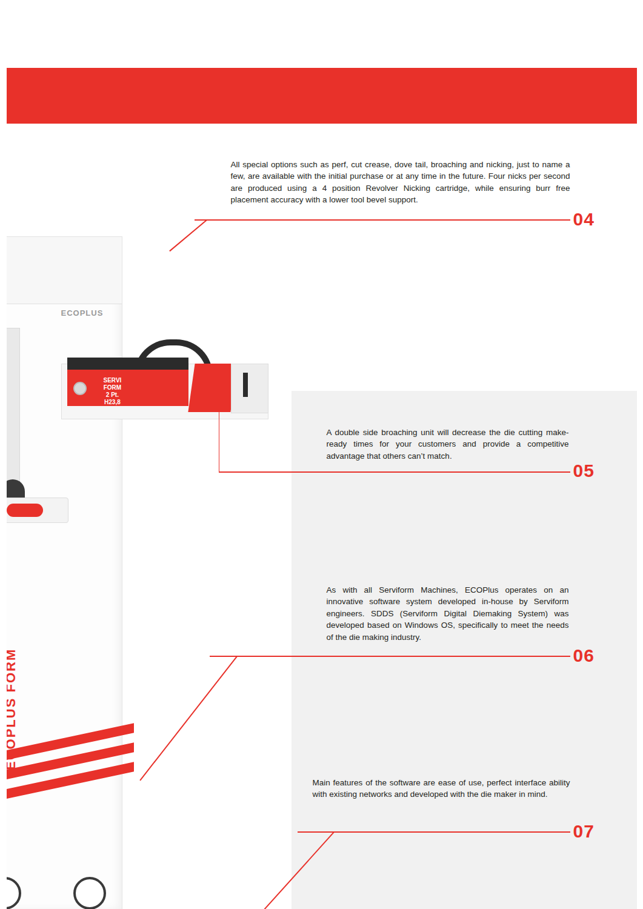ECOPLUS
ECOPLUS FORM
SERVI
FORM
2 Pt.
H23,8
All special options such as perf, cut crease, dove tail, broaching and nicking, just to name a few, are available with the initial purchase or at any time in the future. Four nicks per second are produced using a 4 position Revolver Nicking cartridge, while ensuring burr free placement accuracy with a lower tool bevel support.
A double side broaching unit will decrease the die cutting make-ready times for your customers and provide a competitive advantage that others can’t match.
As with all Serviform Machines, ECOPlus operates on an innovative software system developed in-house by Serviform engineers. SDDS (Serviform Digital Diemaking System) was developed based on Windows OS, specifically to meet the needs of the die making industry.
Main features of the software are ease of use, perfect interface ability with existing networks and developed with the die maker in mind.
04
05
06
07